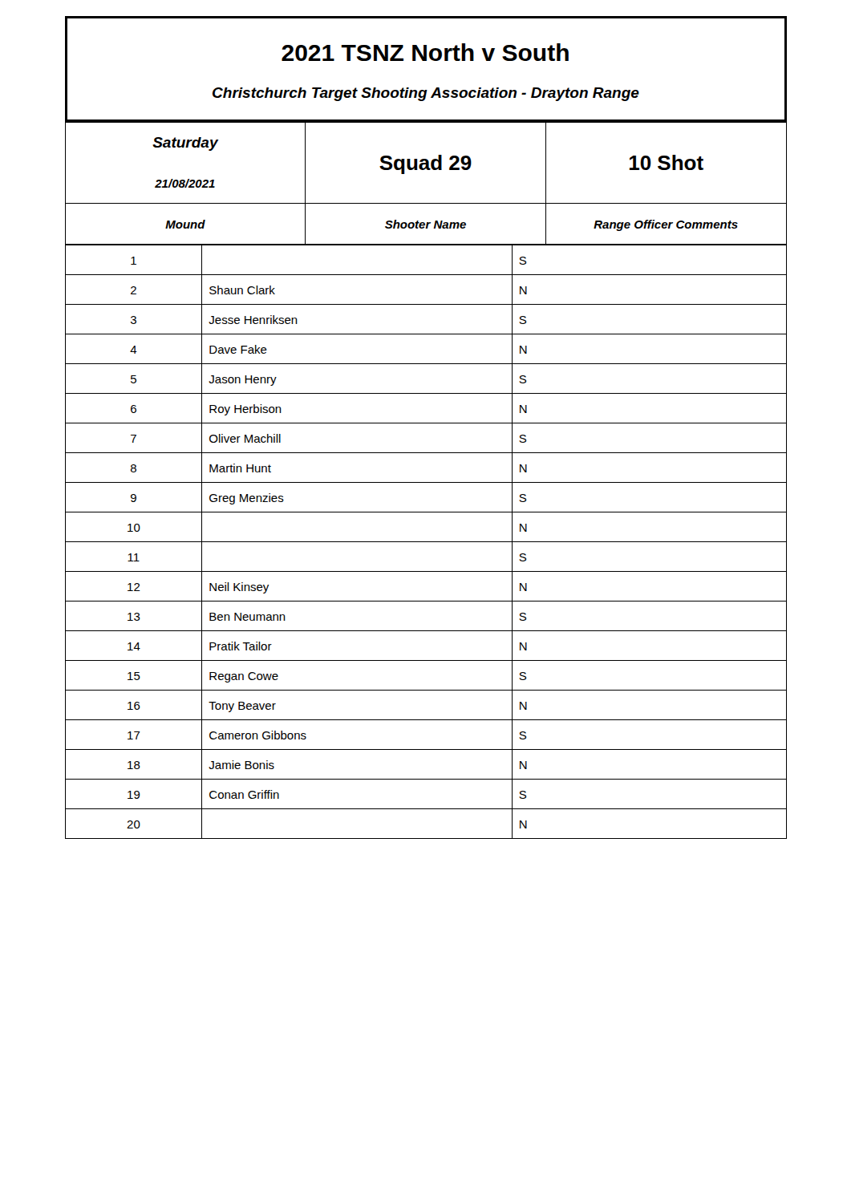2021 TSNZ North v South
Christchurch Target Shooting Association - Drayton Range
| Saturday | Squad 29 | 10 Shot |
| 21/08/2021 |
| Mound | Shooter Name | Range Officer Comments |
| 1 | | S |
| 2 | Shaun Clark | N |
| 3 | Jesse Henriksen | S |
| 4 | Dave Fake | N |
| 5 | Jason Henry | S |
| 6 | Roy Herbison | N |
| 7 | Oliver Machill | S |
| 8 | Martin Hunt | N |
| 9 | Greg Menzies | S |
| 10 | | N |
| 11 | | S |
| 12 | Neil Kinsey | N |
| 13 | Ben Neumann | S |
| 14 | Pratik Tailor | N |
| 15 | Regan Cowe | S |
| 16 | Tony Beaver | N |
| 17 | Cameron Gibbons | S |
| 18 | Jamie Bonis | N |
| 19 | Conan Griffin | S |
| 20 | | N |